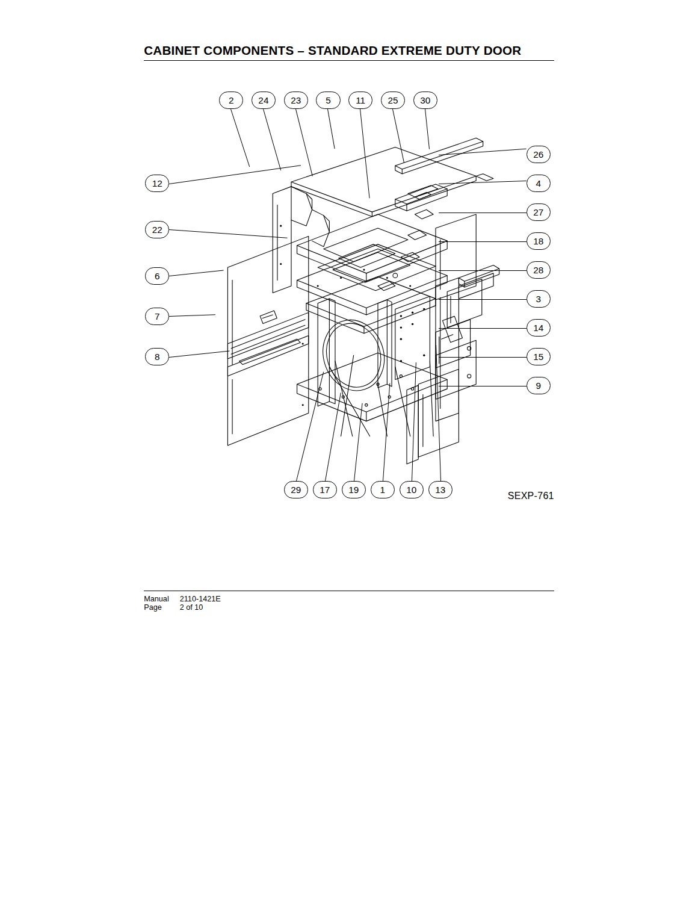Cabinet Components – Standard Extreme Duty Door
2
24
23
5
11
25
30
12
22
6
7
8
26
4
27
18
28
3
14
15
9
29
17
19
1
10
13
SEXP-761
| Manual | 2110-1421E |
| Page | 2 of 10 |